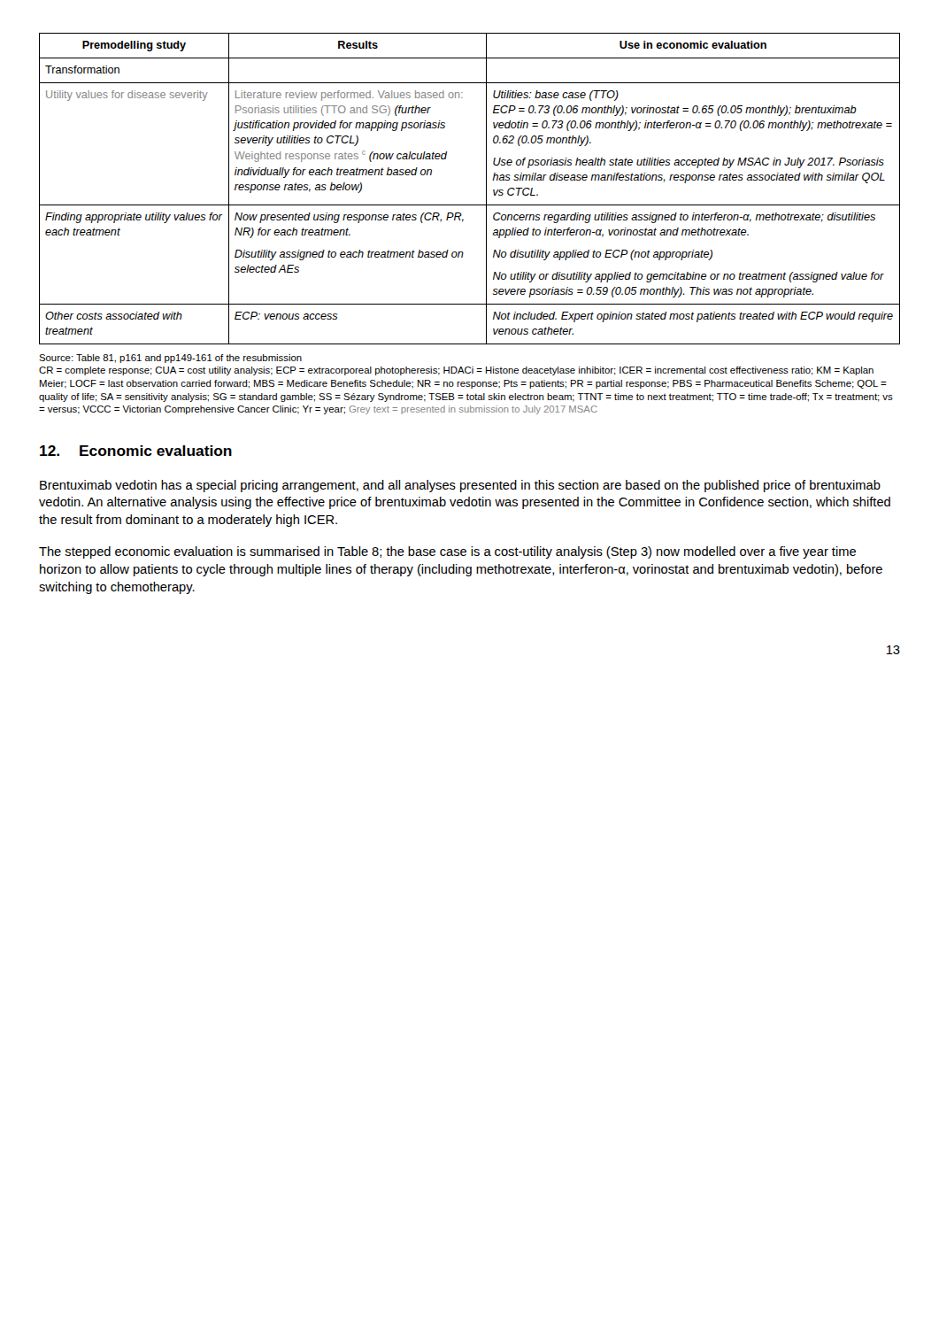| Premodelling study | Results | Use in economic evaluation |
| --- | --- | --- |
| Transformation | | |
| Utility values for disease severity | Literature review performed. Values based on: Psoriasis utilities (TTO and SG) (further justification provided for mapping psoriasis severity utilities to CTCL) Weighted response rates c (now calculated individually for each treatment based on response rates, as below) | Utilities: base case (TTO) ECP = 0.73 (0.06 monthly); vorinostat = 0.65 (0.05 monthly); brentuximab vedotin = 0.73 (0.06 monthly); interferon-α = 0.70 (0.06 monthly); methotrexate = 0.62 (0.05 monthly). Use of psoriasis health state utilities accepted by MSAC in July 2017. Psoriasis has similar disease manifestations, response rates associated with similar QOL vs CTCL. |
| Finding appropriate utility values for each treatment | Now presented using response rates (CR, PR, NR) for each treatment. Disutility assigned to each treatment based on selected AEs | Concerns regarding utilities assigned to interferon-α, methotrexate; disutilities applied to interferon-α, vorinostat and methotrexate. No disutility applied to ECP (not appropriate) No utility or disutility applied to gemcitabine or no treatment (assigned value for severe psoriasis = 0.59 (0.05 monthly). This was not appropriate. |
| Other costs associated with treatment | ECP: venous access | Not included. Expert opinion stated most patients treated with ECP would require venous catheter. |
Source: Table 81, p161 and pp149-161 of the resubmission
CR = complete response; CUA = cost utility analysis; ECP = extracorporeal photopheresis; HDACi = Histone deacetylase inhibitor; ICER = incremental cost effectiveness ratio; KM = Kaplan Meier; LOCF = last observation carried forward; MBS = Medicare Benefits Schedule; NR = no response; Pts = patients; PR = partial response; PBS = Pharmaceutical Benefits Scheme; QOL = quality of life; SA = sensitivity analysis; SG = standard gamble; SS = Sézary Syndrome; TSEB = total skin electron beam; TTNT = time to next treatment; TTO = time trade-off; Tx = treatment; vs = versus; VCCC = Victorian Comprehensive Cancer Clinic; Yr = year; Grey text = presented in submission to July 2017 MSAC
12. Economic evaluation
Brentuximab vedotin has a special pricing arrangement, and all analyses presented in this section are based on the published price of brentuximab vedotin. An alternative analysis using the effective price of brentuximab vedotin was presented in the Committee in Confidence section, which shifted the result from dominant to a moderately high ICER.
The stepped economic evaluation is summarised in Table 8; the base case is a cost-utility analysis (Step 3) now modelled over a five year time horizon to allow patients to cycle through multiple lines of therapy (including methotrexate, interferon-α, vorinostat and brentuximab vedotin), before switching to chemotherapy.
13